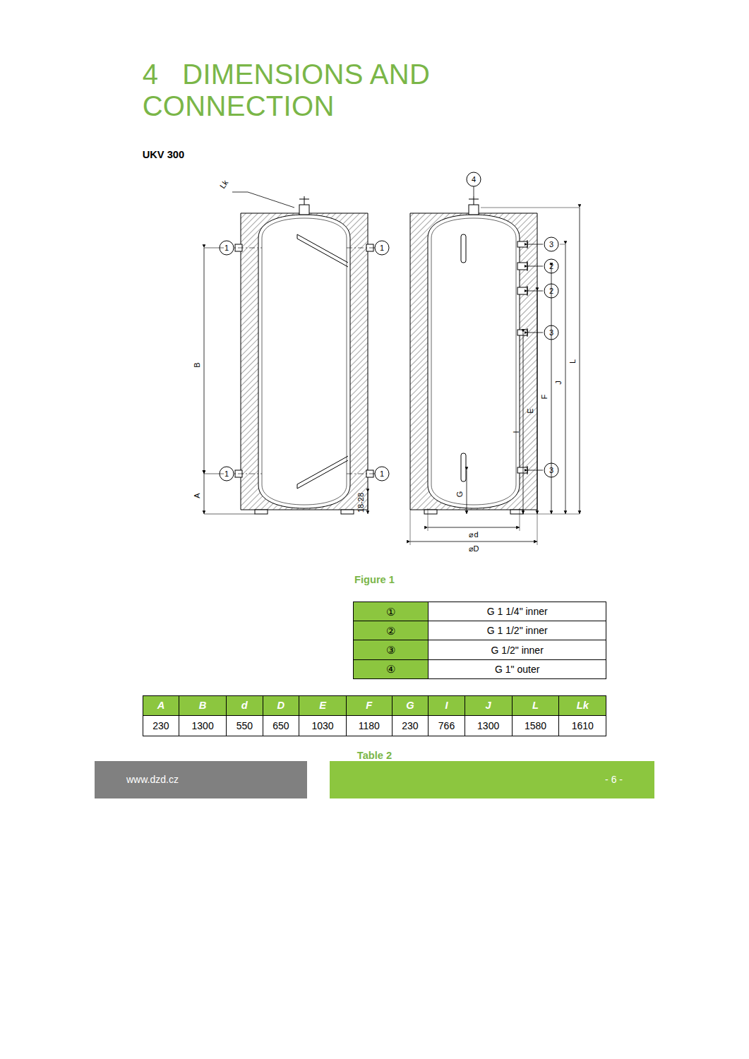4 DIMENSIONS AND CONNECTION
UKV 300
1 1 1 1 Lk B A 18-28 4 3 2 2 3 3 L J F E I G ⌀d ⌀D
Figure 1
| ① | G 1 1/4" inner |
| ② | G 1 1/2" inner |
| ③ | G 1/2" inner |
| ④ | G 1" outer |
| A | B | d | D | E | F | G | I | J | L | Lk |
| --- | --- | --- | --- | --- | --- | --- | --- | --- | --- | --- |
| 230 | 1300 | 550 | 650 | 1030 | 1180 | 230 | 766 | 1300 | 1580 | 1610 |
Table 2
www.dzd.cz
- 6 -